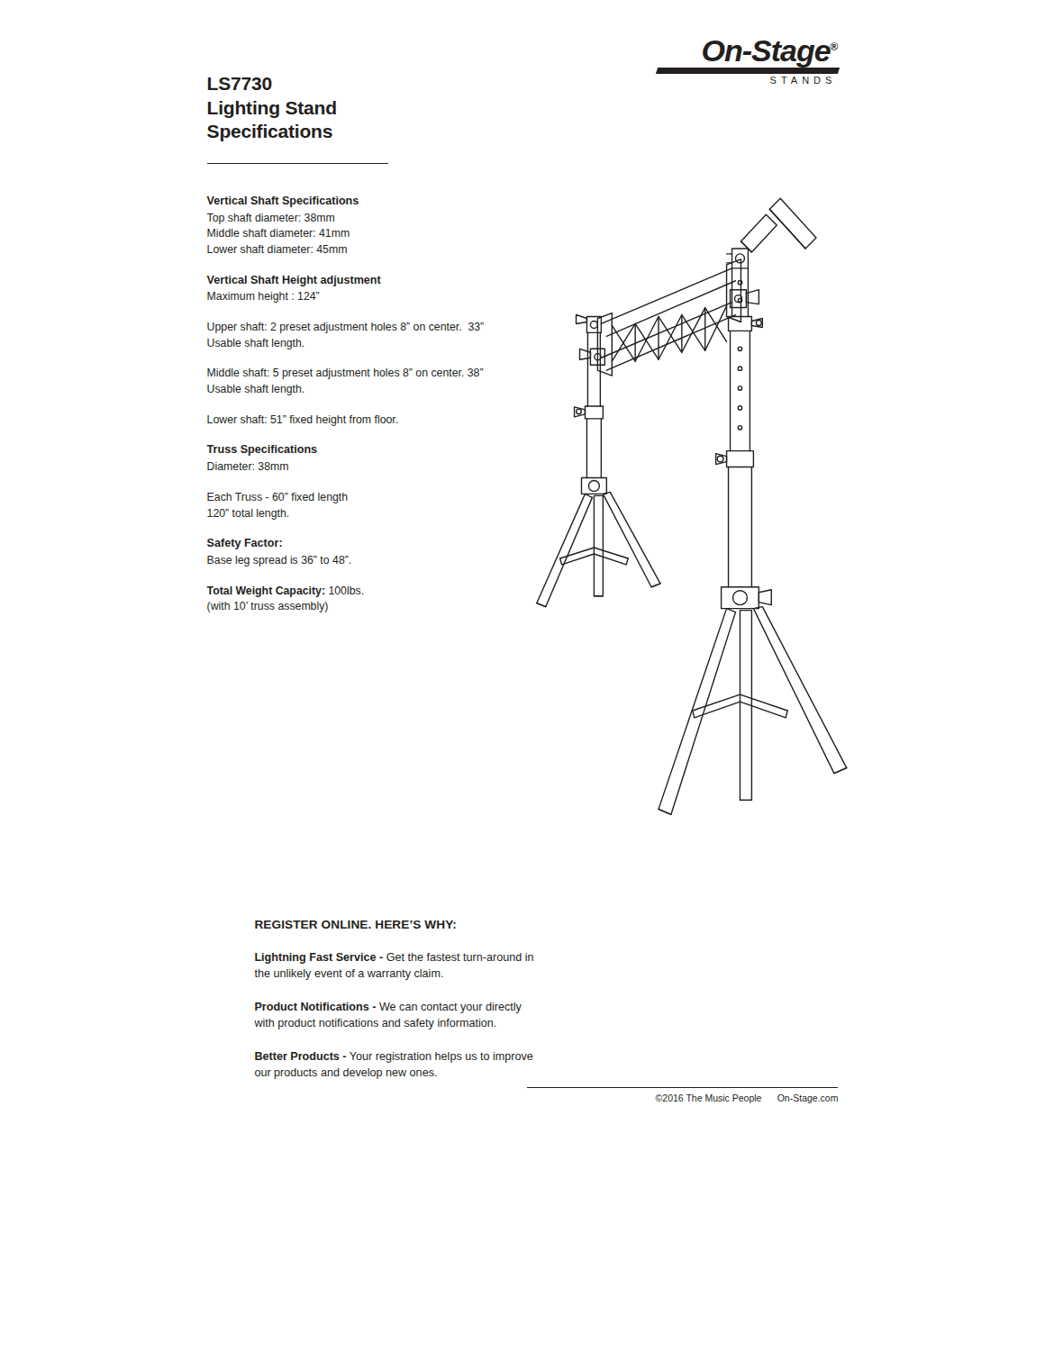On-Stage®
STANDS
LS7730
Lighting Stand
Specifications
Vertical Shaft Specifications
Top shaft diameter: 38mm
Middle shaft diameter: 41mm
Lower shaft diameter: 45mm
Vertical Shaft Height adjustment
Maximum height : 124”
Upper shaft: 2 preset adjustment holes 8” on center. 33” Usable shaft length.
Middle shaft: 5 preset adjustment holes 8” on center. 38” Usable shaft length.
Lower shaft: 51” fixed height from floor.
Truss Specifications
Diameter: 38mm
Each Truss - 60” fixed length
120” total length.
Safety Factor:
Base leg spread is 36” to 48”.
Total Weight Capacity: 100lbs.
(with 10’ truss assembly)
REGISTER ONLINE. HERE’S WHY:
Lightning Fast Service - Get the fastest turn-around in the unlikely event of a warranty claim.
Product Notifications - We can contact your directly with product notifications and safety information.
Better Products - Your registration helps us to improve our products and develop new ones.
©2016 The Music PeopleOn-Stage.com